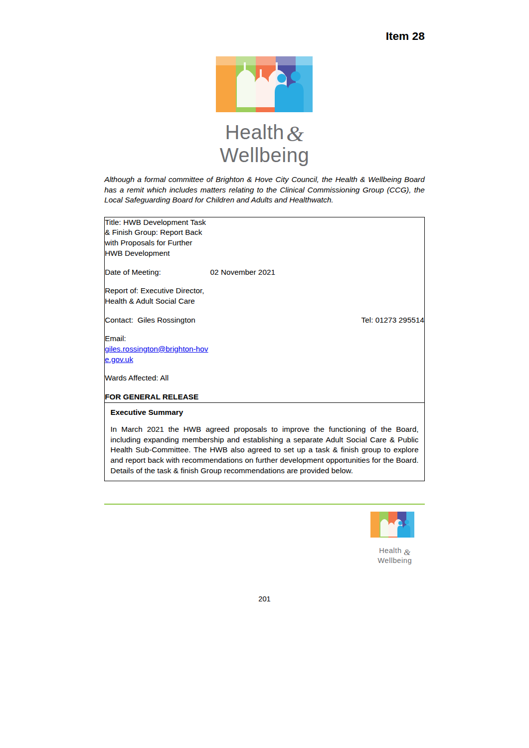Item 28
Health &
Wellbeing
Although a formal committee of Brighton & Hove City Council, the Health & Wellbeing Board has a remit which includes matters relating to the Clinical Commissioning Group (CCG), the Local Safeguarding Board for Children and Adults and Healthwatch.
| / Title: HWB Development Task & Finish Group: Report Back with Proposals for Further HWB Development / / / / Date of Meeting: / 02 November 2021 / / / Report of: Executive Director, Health & Adult Social Care / / / / Contact: Giles Rossington / / Tel: 01273 295514 / / Email: giles.rossington@brighton-hove.gov.uk / / / / Wards Affected: All / / / / FOR GENERAL RELEASE / / / |
| Executive Summary In March 2021 the HWB agreed proposals to improve the functioning of the Board, including expanding membership and establishing a separate Adult Social Care & Public Health Sub-Committee. The HWB also agreed to set up a task & finish group to explore and report back with recommendations on further development opportunities for the Board. Details of the task & finish Group recommendations are provided below. |
Health &
Wellbeing
201